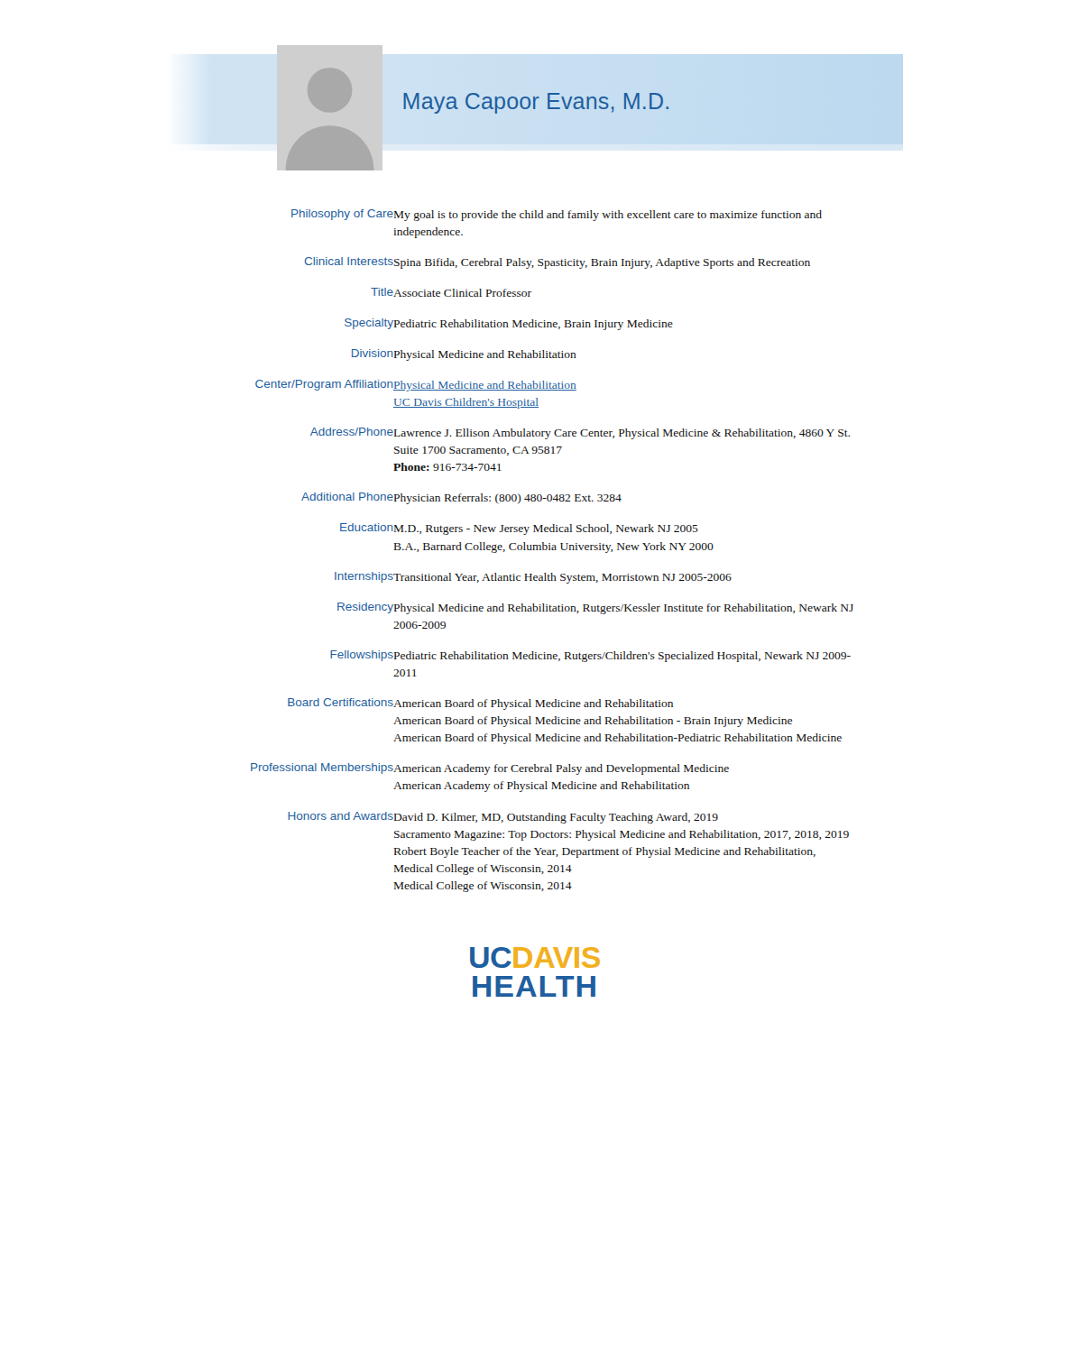Maya Capoor Evans, M.D.
| Philosophy of Care | My goal is to provide the child and family with excellent care to maximize function and independence. |
| Clinical Interests | Spina Bifida, Cerebral Palsy, Spasticity, Brain Injury, Adaptive Sports and Recreation |
| Title | Associate Clinical Professor |
| Specialty | Pediatric Rehabilitation Medicine, Brain Injury Medicine |
| Division | Physical Medicine and Rehabilitation |
| Center/Program Affiliation | Physical Medicine and Rehabilitation UC Davis Children's Hospital |
| Address/Phone | Lawrence J. Ellison Ambulatory Care Center, Physical Medicine & Rehabilitation, 4860 Y St. Suite 1700 Sacramento, CA 95817 Phone: 916-734-7041 |
| Additional Phone | Physician Referrals: (800) 480-0482 Ext. 3284 |
| Education | M.D., Rutgers - New Jersey Medical School, Newark NJ 2005 B.A., Barnard College, Columbia University, New York NY 2000 |
| Internships | Transitional Year, Atlantic Health System, Morristown NJ 2005-2006 |
| Residency | Physical Medicine and Rehabilitation, Rutgers/Kessler Institute for Rehabilitation, Newark NJ 2006-2009 |
| Fellowships | Pediatric Rehabilitation Medicine, Rutgers/Children's Specialized Hospital, Newark NJ 2009-2011 |
| Board Certifications | American Board of Physical Medicine and Rehabilitation American Board of Physical Medicine and Rehabilitation - Brain Injury Medicine American Board of Physical Medicine and Rehabilitation-Pediatric Rehabilitation Medicine |
| Professional Memberships | American Academy for Cerebral Palsy and Developmental Medicine American Academy of Physical Medicine and Rehabilitation |
| Honors and Awards | David D. Kilmer, MD, Outstanding Faculty Teaching Award, 2019 Sacramento Magazine: Top Doctors: Physical Medicine and Rehabilitation, 2017, 2018, 2019 Robert Boyle Teacher of the Year, Department of Physial Medicine and Rehabilitation, Medical College of Wisconsin, 2014 Medical College of Wisconsin, 2014 |
UC DAVIS
HEALTH